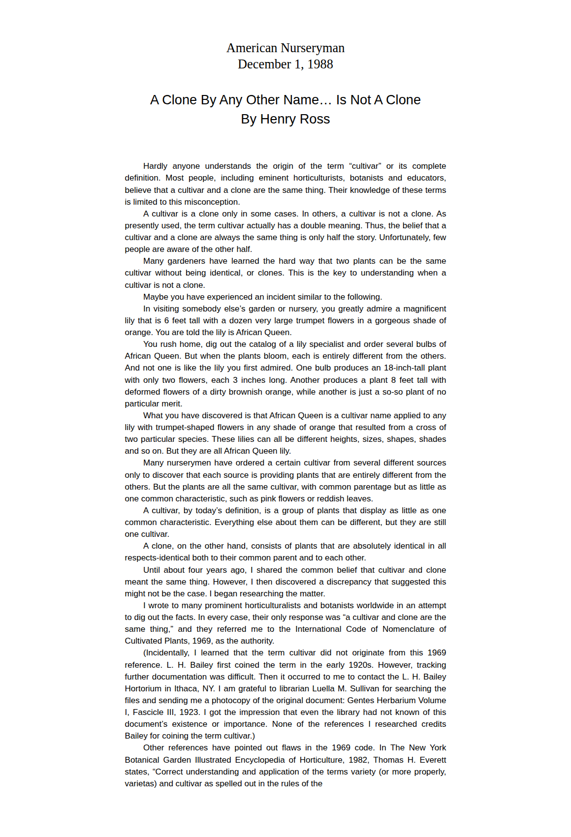American Nurseryman
December 1, 1988
A Clone By Any Other Name… Is Not A Clone
By Henry Ross
Hardly anyone understands the origin of the term “cultivar” or its complete definition. Most people, including eminent horticulturists, botanists and educators, believe that a cultivar and a clone are the same thing. Their knowledge of these terms is limited to this misconception.
A cultivar is a clone only in some cases. In others, a cultivar is not a clone. As presently used, the term cultivar actually has a double meaning. Thus, the belief that a cultivar and a clone are always the same thing is only half the story. Unfortunately, few people are aware of the other half.
Many gardeners have learned the hard way that two plants can be the same cultivar without being identical, or clones. This is the key to understanding when a cultivar is not a clone.
Maybe you have experienced an incident similar to the following.
In visiting somebody else’s garden or nursery, you greatly admire a magnificent lily that is 6 feet tall with a dozen very large trumpet flowers in a gorgeous shade of orange. You are told the lily is African Queen.
You rush home, dig out the catalog of a lily specialist and order several bulbs of African Queen. But when the plants bloom, each is entirely different from the others. And not one is like the lily you first admired. One bulb produces an 18-inch-tall plant with only two flowers, each 3 inches long. Another produces a plant 8 feet tall with deformed flowers of a dirty brownish orange, while another is just a so-so plant of no particular merit.
What you have discovered is that African Queen is a cultivar name applied to any lily with trumpet-shaped flowers in any shade of orange that resulted from a cross of two particular species. These lilies can all be different heights, sizes, shapes, shades and so on. But they are all African Queen lily.
Many nurserymen have ordered a certain cultivar from several different sources only to discover that each source is providing plants that are entirely different from the others. But the plants are all the same cultivar, with common parentage but as little as one common characteristic, such as pink flowers or reddish leaves.
A cultivar, by today’s definition, is a group of plants that display as little as one common characteristic. Everything else about them can be different, but they are still one cultivar.
A clone, on the other hand, consists of plants that are absolutely identical in all respects-identical both to their common parent and to each other.
Until about four years ago, I shared the common belief that cultivar and clone meant the same thing. However, I then discovered a discrepancy that suggested this might not be the case. I began researching the matter.
I wrote to many prominent horticulturalists and botanists worldwide in an attempt to dig out the facts. In every case, their only response was “a cultivar and clone are the same thing,” and they referred me to the International Code of Nomenclature of Cultivated Plants, 1969, as the authority.
(Incidentally, I learned that the term cultivar did not originate from this 1969 reference. L. H. Bailey first coined the term in the early 1920s. However, tracking further documentation was difficult. Then it occurred to me to contact the L. H. Bailey Hortorium in Ithaca, NY. I am grateful to librarian Luella M. Sullivan for searching the files and sending me a photocopy of the original document: Gentes Herbarium Volume I, Fascicle III, 1923. I got the impression that even the library had not known of this document’s existence or importance. None of the references I researched credits Bailey for coining the term cultivar.)
Other references have pointed out flaws in the 1969 code. In The New York Botanical Garden Illustrated Encyclopedia of Horticulture, 1982, Thomas H. Everett states, “Correct understanding and application of the terms variety (or more properly, varietas) and cultivar as spelled out in the rules of the